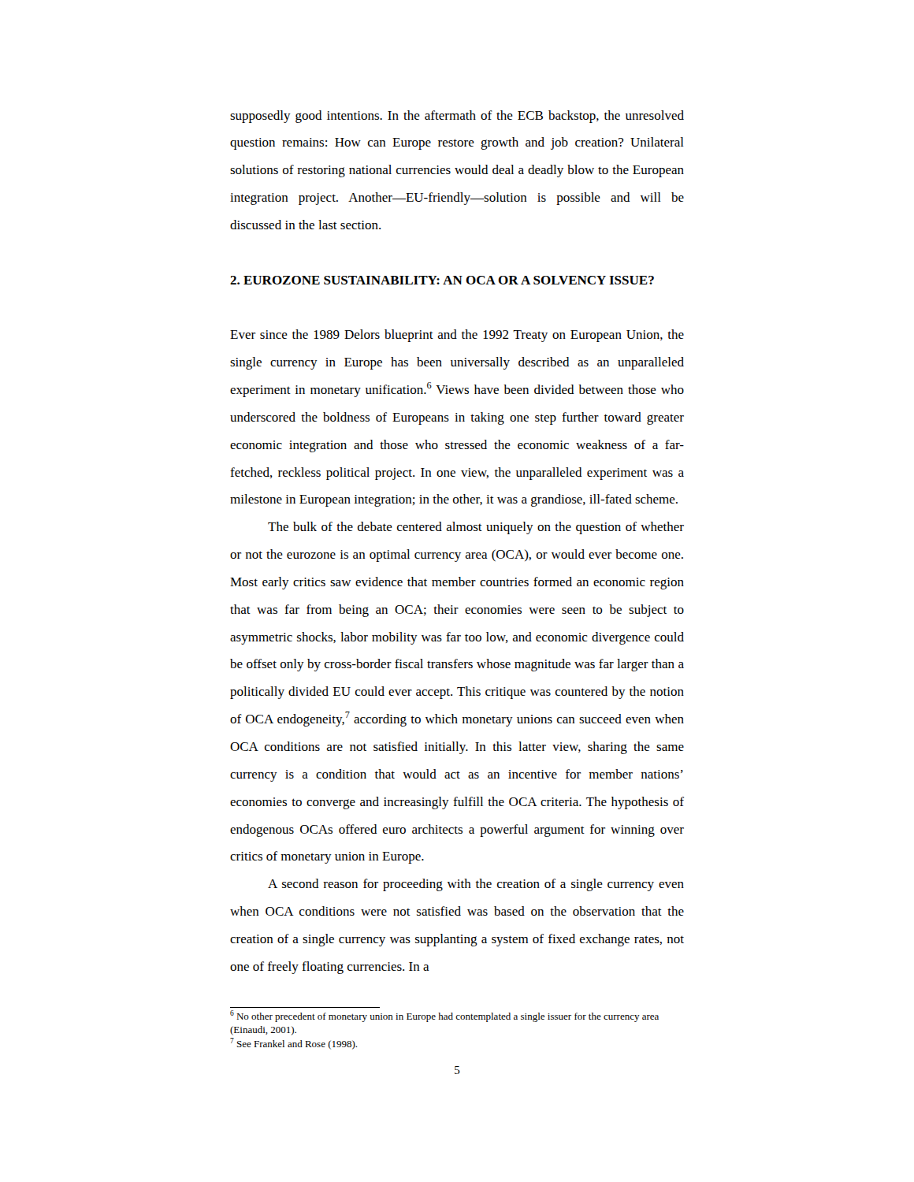supposedly good intentions. In the aftermath of the ECB backstop, the unresolved question remains: How can Europe restore growth and job creation? Unilateral solutions of restoring national currencies would deal a deadly blow to the European integration project. Another—EU-friendly—solution is possible and will be discussed in the last section.
2. EUROZONE SUSTAINABILITY: AN OCA OR A SOLVENCY ISSUE?
Ever since the 1989 Delors blueprint and the 1992 Treaty on European Union, the single currency in Europe has been universally described as an unparalleled experiment in monetary unification.6 Views have been divided between those who underscored the boldness of Europeans in taking one step further toward greater economic integration and those who stressed the economic weakness of a far-fetched, reckless political project. In one view, the unparalleled experiment was a milestone in European integration; in the other, it was a grandiose, ill-fated scheme.
The bulk of the debate centered almost uniquely on the question of whether or not the eurozone is an optimal currency area (OCA), or would ever become one. Most early critics saw evidence that member countries formed an economic region that was far from being an OCA; their economies were seen to be subject to asymmetric shocks, labor mobility was far too low, and economic divergence could be offset only by cross-border fiscal transfers whose magnitude was far larger than a politically divided EU could ever accept. This critique was countered by the notion of OCA endogeneity,7 according to which monetary unions can succeed even when OCA conditions are not satisfied initially. In this latter view, sharing the same currency is a condition that would act as an incentive for member nations’ economies to converge and increasingly fulfill the OCA criteria. The hypothesis of endogenous OCAs offered euro architects a powerful argument for winning over critics of monetary union in Europe.
A second reason for proceeding with the creation of a single currency even when OCA conditions were not satisfied was based on the observation that the creation of a single currency was supplanting a system of fixed exchange rates, not one of freely floating currencies. In a
6 No other precedent of monetary union in Europe had contemplated a single issuer for the currency area (Einaudi, 2001).
7 See Frankel and Rose (1998).
5